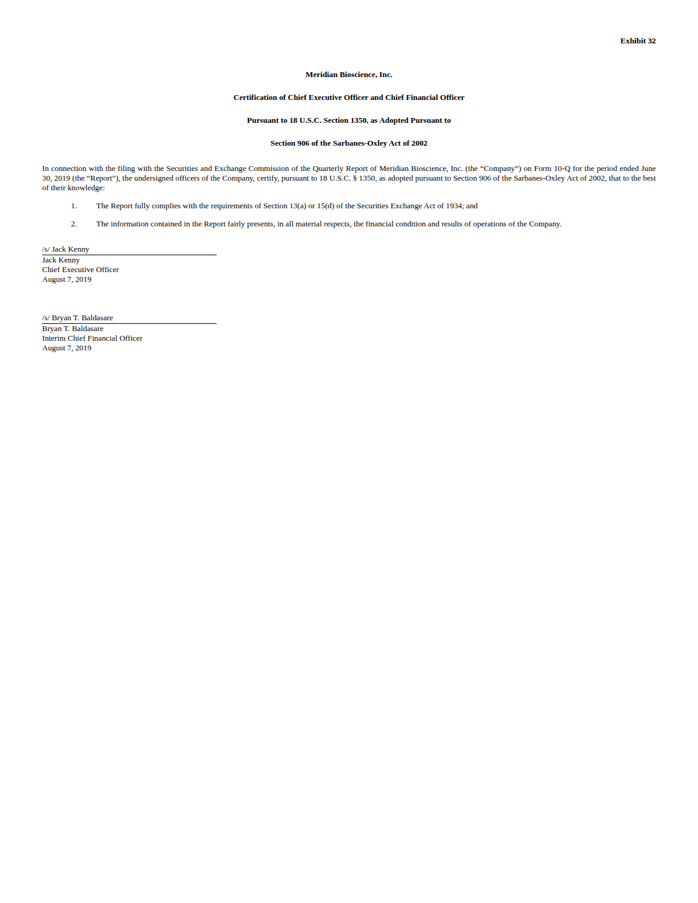Exhibit 32
Meridian Bioscience, Inc.
Certification of Chief Executive Officer and Chief Financial Officer
Pursuant to 18 U.S.C. Section 1350, as Adopted Pursuant to
Section 906 of the Sarbanes-Oxley Act of 2002
In connection with the filing with the Securities and Exchange Commission of the Quarterly Report of Meridian Bioscience, Inc. (the “Company”) on Form 10-Q for the period ended June 30, 2019 (the “Report”), the undersigned officers of the Company, certify, pursuant to 18 U.S.C. § 1350, as adopted pursuant to Section 906 of the Sarbanes-Oxley Act of 2002, that to the best of their knowledge:
The Report fully complies with the requirements of Section 13(a) or 15(d) of the Securities Exchange Act of 1934; and
The information contained in the Report fairly presents, in all material respects, the financial condition and results of operations of the Company.
/s/ Jack Kenny Jack Kenny Chief Executive Officer August 7, 2019
/s/ Bryan T. Baldasare Bryan T. Baldasare Interim Chief Financial Officer August 7, 2019